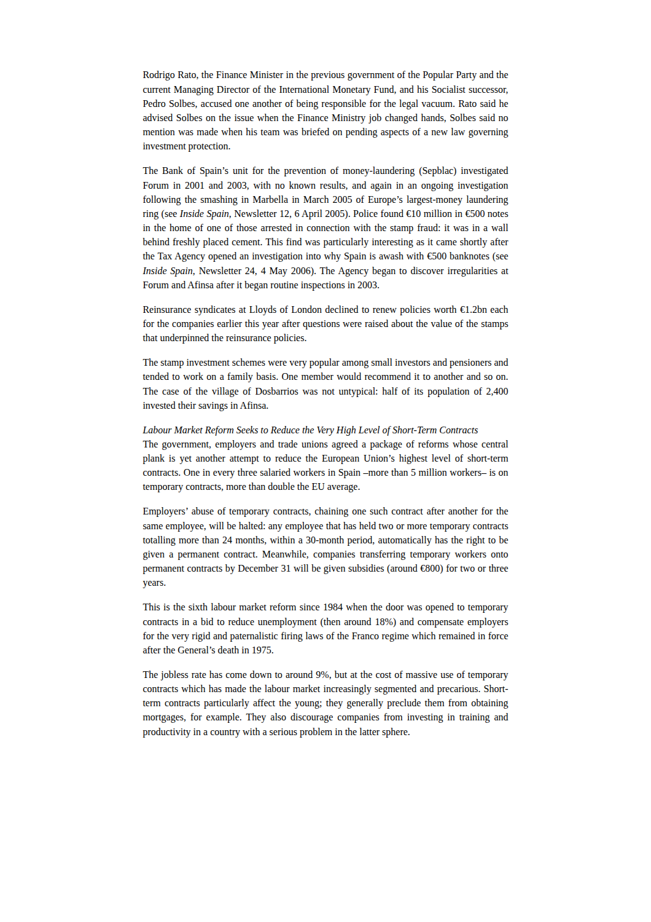Rodrigo Rato, the Finance Minister in the previous government of the Popular Party and the current Managing Director of the International Monetary Fund, and his Socialist successor, Pedro Solbes, accused one another of being responsible for the legal vacuum. Rato said he advised Solbes on the issue when the Finance Ministry job changed hands, Solbes said no mention was made when his team was briefed on pending aspects of a new law governing investment protection.
The Bank of Spain’s unit for the prevention of money-laundering (Sepblac) investigated Forum in 2001 and 2003, with no known results, and again in an ongoing investigation following the smashing in Marbella in March 2005 of Europe’s largest-money laundering ring (see Inside Spain, Newsletter 12, 6 April 2005). Police found €10 million in €500 notes in the home of one of those arrested in connection with the stamp fraud: it was in a wall behind freshly placed cement. This find was particularly interesting as it came shortly after the Tax Agency opened an investigation into why Spain is awash with €500 banknotes (see Inside Spain, Newsletter 24, 4 May 2006). The Agency began to discover irregularities at Forum and Afinsa after it began routine inspections in 2003.
Reinsurance syndicates at Lloyds of London declined to renew policies worth €1.2bn each for the companies earlier this year after questions were raised about the value of the stamps that underpinned the reinsurance policies.
The stamp investment schemes were very popular among small investors and pensioners and tended to work on a family basis. One member would recommend it to another and so on. The case of the village of Dosbarrios was not untypical: half of its population of 2,400 invested their savings in Afinsa.
Labour Market Reform Seeks to Reduce the Very High Level of Short-Term Contracts
The government, employers and trade unions agreed a package of reforms whose central plank is yet another attempt to reduce the European Union’s highest level of short-term contracts. One in every three salaried workers in Spain –more than 5 million workers– is on temporary contracts, more than double the EU average.
Employers’ abuse of temporary contracts, chaining one such contract after another for the same employee, will be halted: any employee that has held two or more temporary contracts totalling more than 24 months, within a 30-month period, automatically has the right to be given a permanent contract. Meanwhile, companies transferring temporary workers onto permanent contracts by December 31 will be given subsidies (around €800) for two or three years.
This is the sixth labour market reform since 1984 when the door was opened to temporary contracts in a bid to reduce unemployment (then around 18%) and compensate employers for the very rigid and paternalistic firing laws of the Franco regime which remained in force after the General’s death in 1975.
The jobless rate has come down to around 9%, but at the cost of massive use of temporary contracts which has made the labour market increasingly segmented and precarious. Short-term contracts particularly affect the young; they generally preclude them from obtaining mortgages, for example. They also discourage companies from investing in training and productivity in a country with a serious problem in the latter sphere.